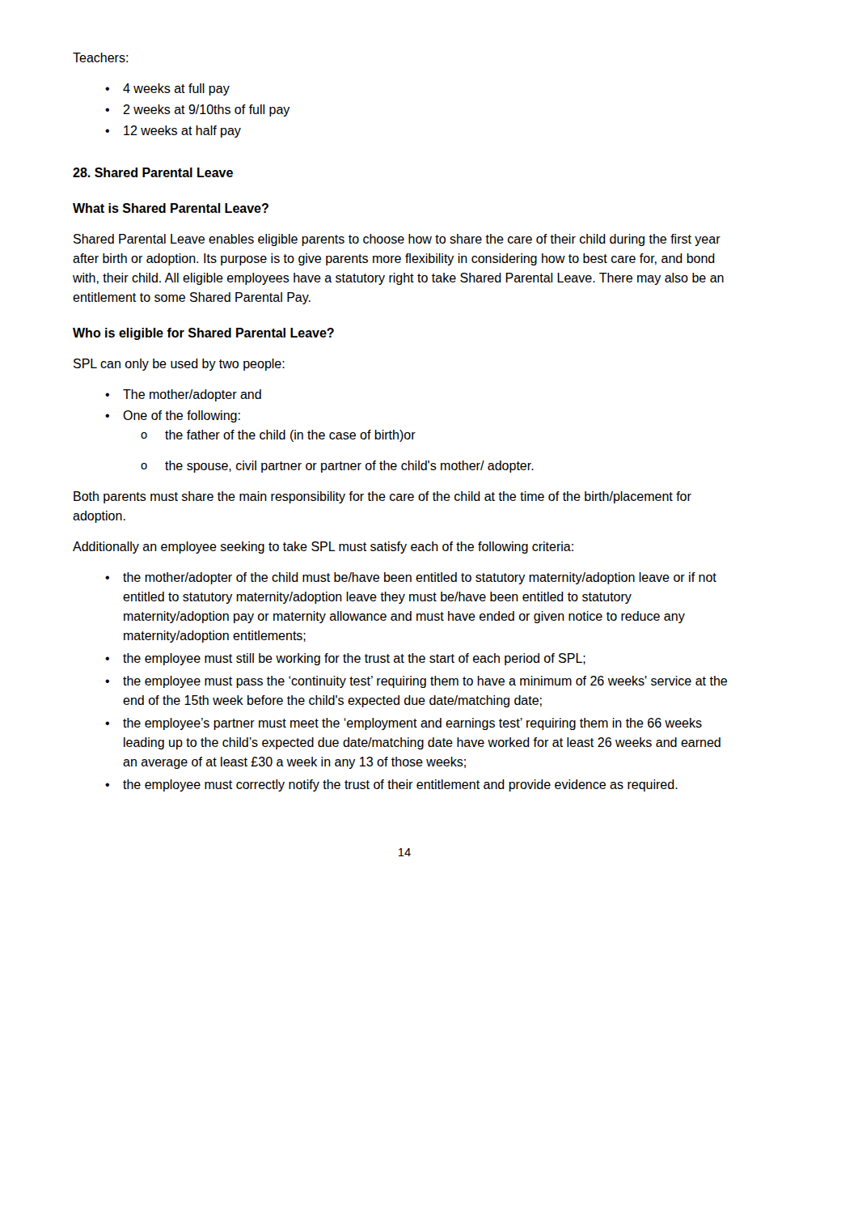Teachers:
4 weeks at full pay
2 weeks at 9/10ths of full pay
12 weeks at half pay
28. Shared Parental Leave
What is Shared Parental Leave?
Shared Parental Leave enables eligible parents to choose how to share the care of their child during the first year after birth or adoption. Its purpose is to give parents more flexibility in considering how to best care for, and bond with, their child. All eligible employees have a statutory right to take Shared Parental Leave. There may also be an entitlement to some Shared Parental Pay.
Who is eligible for Shared Parental Leave?
SPL can only be used by two people:
The mother/adopter and
One of the following:
the father of the child (in the case of birth)or
the spouse, civil partner or partner of the child's mother/ adopter.
Both parents must share the main responsibility for the care of the child at the time of the birth/placement for adoption.
Additionally an employee seeking to take SPL must satisfy each of the following criteria:
the mother/adopter of the child must be/have been entitled to statutory maternity/adoption leave or if not entitled to statutory maternity/adoption leave they must be/have been entitled to statutory maternity/adoption pay or maternity allowance and must have ended or given notice to reduce any maternity/adoption entitlements;
the employee must still be working for the trust at the start of each period of SPL;
the employee must pass the ‘continuity test’ requiring them to have a minimum of 26 weeks' service at the end of the 15th week before the child's expected due date/matching date;
the employee’s partner must meet the ‘employment and earnings test’ requiring them in the 66 weeks leading up to the child’s expected due date/matching date have worked for at least 26 weeks and earned an average of at least £30 a week in any 13 of those weeks;
the employee must correctly notify the trust of their entitlement and provide evidence as required.
14